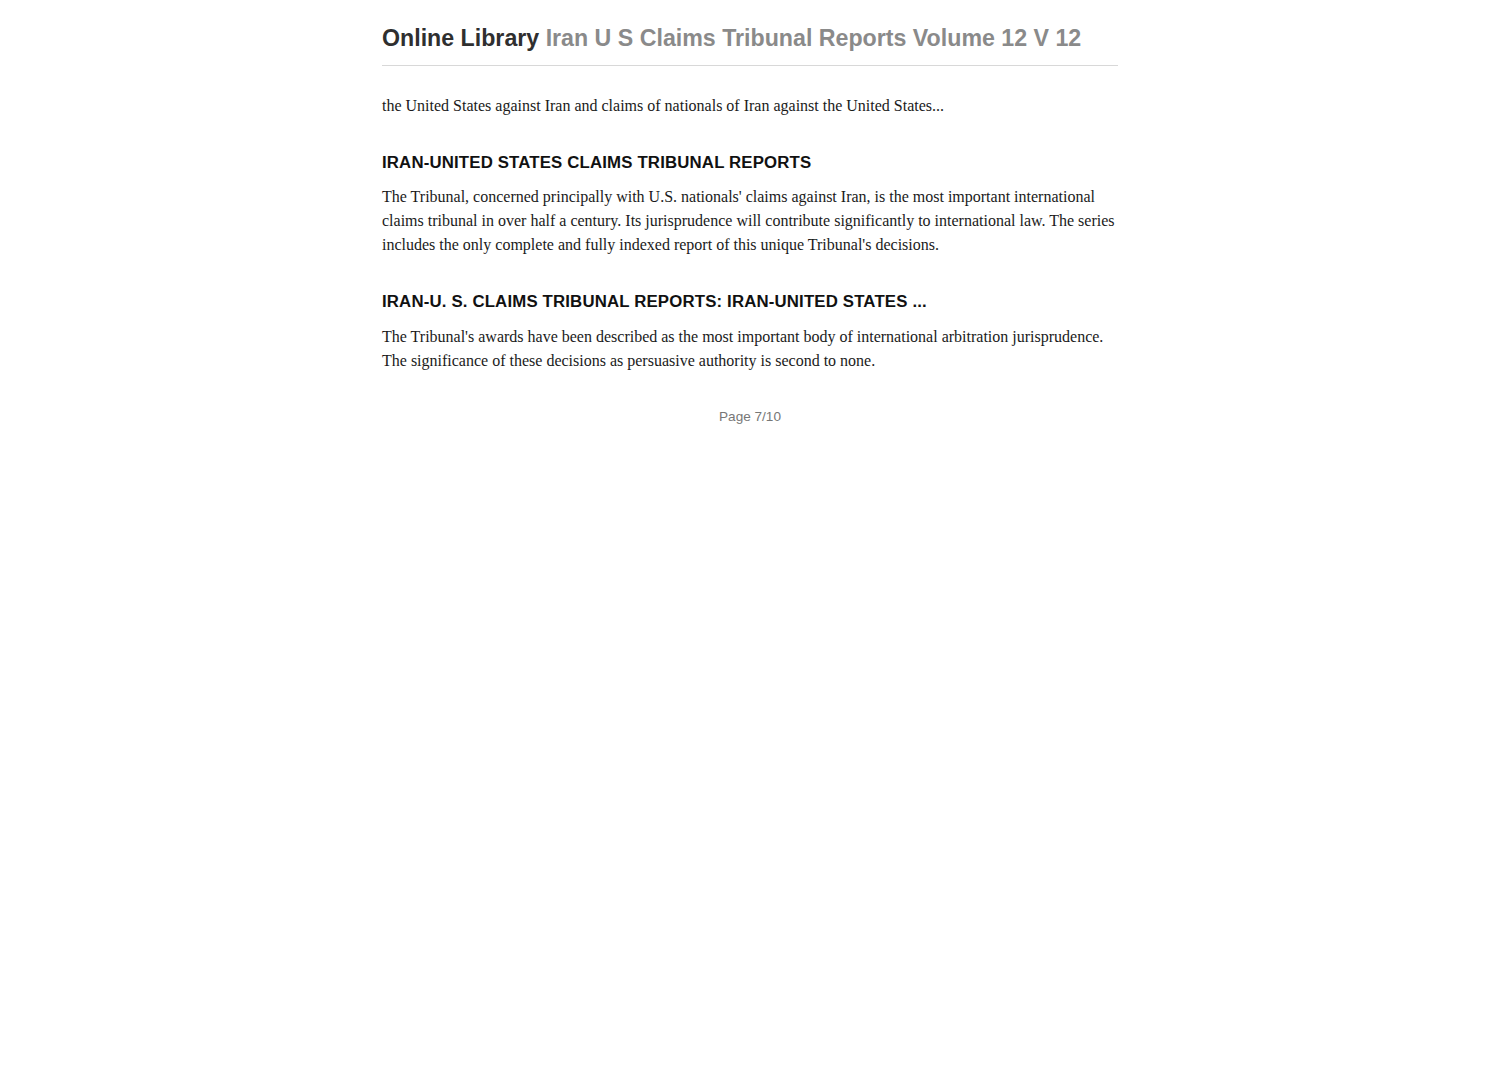Online Library Iran U S Claims Tribunal Reports Volume 12 V 12
the United States against Iran and claims of nationals of Iran against the United States...
IRAN-UNITED STATES CLAIMS TRIBUNAL REPORTS
The Tribunal, concerned principally with U.S. nationals' claims against Iran, is the most important international claims tribunal in over half a century. Its jurisprudence will contribute significantly to international law. The series includes the only complete and fully indexed report of this unique Tribunal's decisions.
Iran-U. S. Claims Tribunal Reports: Iran-United States ...
The Tribunal's awards have been described as the most important body of international arbitration jurisprudence. The significance of these decisions as persuasive authority is second to none.
Page 7/10